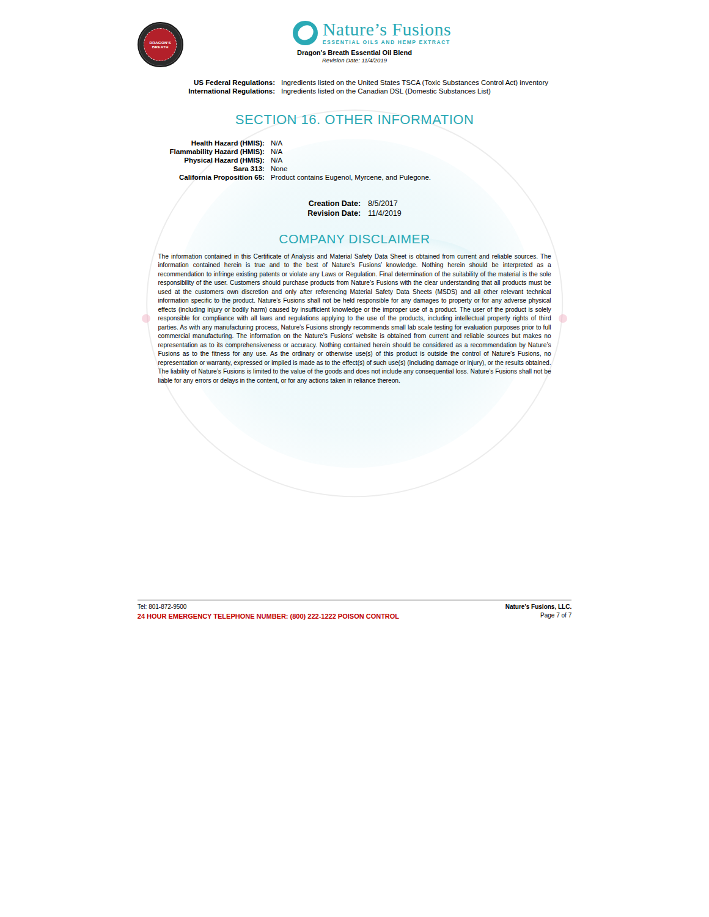Dragon's
Breath
Nature’s Fusions
ESSENTIAL OILS AND HEMP EXTRACT
Dragon's Breath Essential Oil Blend
Revision Date: 11/4/2019
| US Federal Regulations: | Ingredients listed on the United States TSCA (Toxic Substances Control Act) inventory |
| International Regulations: | Ingredients listed on the Canadian DSL (Domestic Substances List) |
SECTION 16. OTHER INFORMATION
| Health Hazard (HMIS): | N/A |
| Flammability Hazard (HMIS): | N/A |
| Physical Hazard (HMIS): | N/A |
| Sara 313: | None |
| California Proposition 65: | Product contains Eugenol, Myrcene, and Pulegone. |
| Creation Date: | 8/5/2017 |
| Revision Date: | 11/4/2019 |
COMPANY DISCLAIMER
The information contained in this Certificate of Analysis and Material Safety Data Sheet is obtained from current and reliable sources. The information contained herein is true and to the best of Nature’s Fusions’ knowledge. Nothing herein should be interpreted as a recommendation to infringe existing patents or violate any Laws or Regulation. Final determination of the suitability of the material is the sole responsibility of the user. Customers should purchase products from Nature’s Fusions with the clear understanding that all products must be used at the customers own discretion and only after referencing Material Safety Data Sheets (MSDS) and all other relevant technical information specific to the product. Nature’s Fusions shall not be held responsible for any damages to property or for any adverse physical effects (including injury or bodily harm) caused by insufficient knowledge or the improper use of a product. The user of the product is solely responsible for compliance with all laws and regulations applying to the use of the products, including intellectual property rights of third parties. As with any manufacturing process, Nature’s Fusions strongly recommends small lab scale testing for evaluation purposes prior to full commercial manufacturing. The information on the Nature’s Fusions’ website is obtained from current and reliable sources but makes no representation as to its comprehensiveness or accuracy. Nothing contained herein should be considered as a recommendation by Nature’s Fusions as to the fitness for any use. As the ordinary or otherwise use(s) of this product is outside the control of Nature’s Fusions, no representation or warranty, expressed or implied is made as to the effect(s) of such use(s) (including damage or injury), or the results obtained. The liability of Nature’s Fusions is limited to the value of the goods and does not include any consequential loss. Nature’s Fusions shall not be liable for any errors or delays in the content, or for any actions taken in reliance thereon.
Tel: 801-872-9500
24 HOUR EMERGENCY TELEPHONE NUMBER: (800) 222-1222 POISON CONTROL
Nature’s Fusions, LLC.
Page 7 of 7